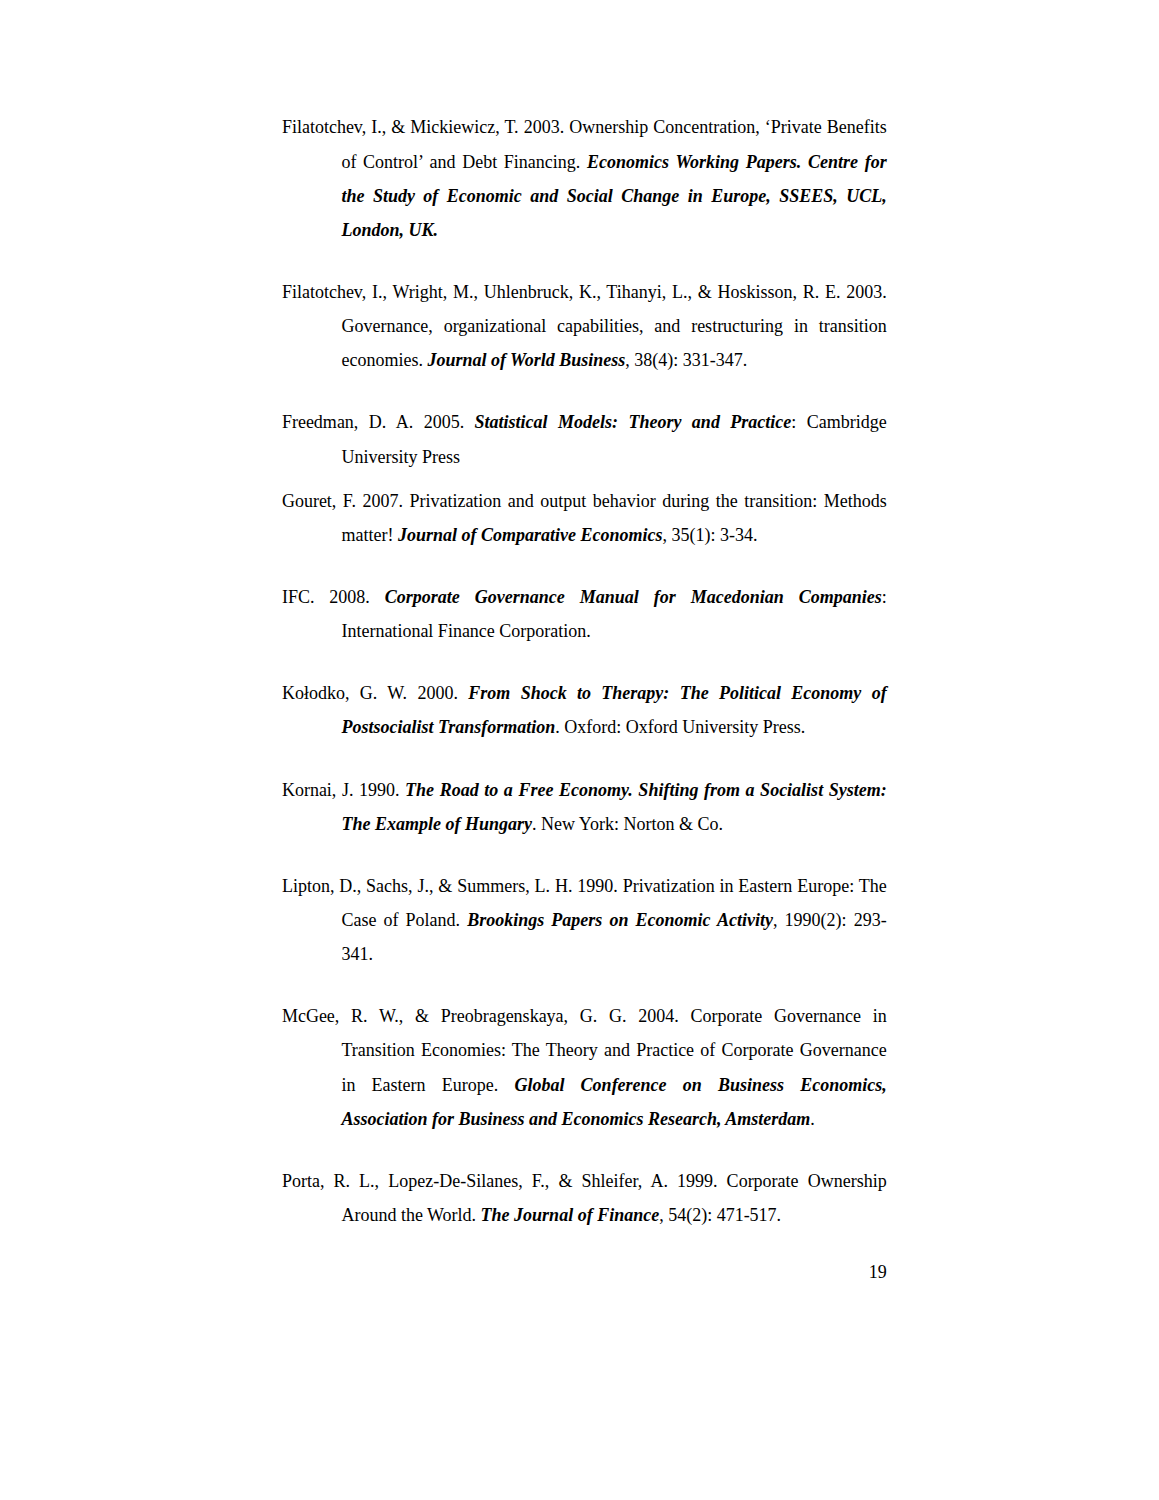Filatotchev, I., & Mickiewicz, T. 2003. Ownership Concentration, ‘Private Benefits of Control’ and Debt Financing. Economics Working Papers. Centre for the Study of Economic and Social Change in Europe, SSEES, UCL, London, UK.
Filatotchev, I., Wright, M., Uhlenbruck, K., Tihanyi, L., & Hoskisson, R. E. 2003. Governance, organizational capabilities, and restructuring in transition economies. Journal of World Business, 38(4): 331-347.
Freedman, D. A. 2005. Statistical Models: Theory and Practice: Cambridge University Press
Gouret, F. 2007. Privatization and output behavior during the transition: Methods matter! Journal of Comparative Economics, 35(1): 3-34.
IFC. 2008. Corporate Governance Manual for Macedonian Companies: International Finance Corporation.
Kołodko, G. W. 2000. From Shock to Therapy: The Political Economy of Postsocialist Transformation. Oxford: Oxford University Press.
Kornai, J. 1990. The Road to a Free Economy. Shifting from a Socialist System: The Example of Hungary. New York: Norton & Co.
Lipton, D., Sachs, J., & Summers, L. H. 1990. Privatization in Eastern Europe: The Case of Poland. Brookings Papers on Economic Activity, 1990(2): 293-341.
McGee, R. W., & Preobragenskaya, G. G. 2004. Corporate Governance in Transition Economies: The Theory and Practice of Corporate Governance in Eastern Europe. Global Conference on Business Economics, Association for Business and Economics Research, Amsterdam.
Porta, R. L., Lopez-De-Silanes, F., & Shleifer, A. 1999. Corporate Ownership Around the World. The Journal of Finance, 54(2): 471-517.
19